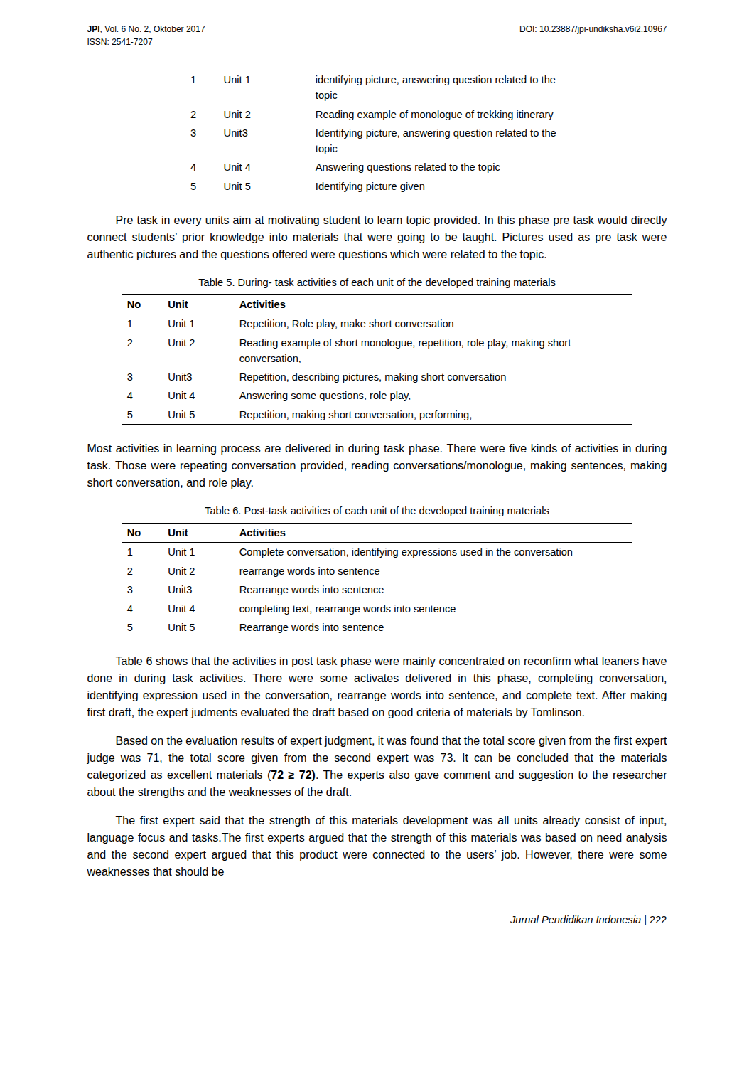JPI, Vol. 6 No. 2, Oktober 2017
ISSN: 2541-7207
DOI: 10.23887/jpi-undiksha.v6i2.10967
| 1 | Unit 1 | identifying picture, answering question related to the topic |
| 2 | Unit 2 | Reading example of monologue of trekking itinerary |
| 3 | Unit3 | Identifying picture, answering question related to the topic |
| 4 | Unit 4 | Answering questions related to the topic |
| 5 | Unit 5 | Identifying picture given |
Pre task in every units aim at motivating student to learn topic provided. In this phase pre task would directly connect students’ prior knowledge into materials that were going to be taught. Pictures used as pre task were authentic pictures and the questions offered were questions which were related to the topic.
Table 5. During- task activities of each unit of the developed training materials
| No | Unit | Activities |
| --- | --- | --- |
| 1 | Unit 1 | Repetition, Role play, make short conversation |
| 2 | Unit 2 | Reading example of short monologue, repetition, role play, making short conversation, |
| 3 | Unit3 | Repetition, describing pictures, making short conversation |
| 4 | Unit 4 | Answering some questions, role play, |
| 5 | Unit 5 | Repetition, making short conversation, performing, |
Most activities in learning process are delivered in during task phase. There were five kinds of activities in during task. Those were repeating conversation provided, reading conversations/monologue, making sentences, making short conversation, and role play.
Table 6. Post-task activities of each unit of the developed training materials
| No | Unit | Activities |
| --- | --- | --- |
| 1 | Unit 1 | Complete conversation, identifying expressions used in the conversation |
| 2 | Unit 2 | rearrange words into sentence |
| 3 | Unit3 | Rearrange words into sentence |
| 4 | Unit 4 | completing text, rearrange words into sentence |
| 5 | Unit 5 | Rearrange words into sentence |
Table 6 shows that the activities in post task phase were mainly concentrated on reconfirm what leaners have done in during task activities. There were some activates delivered in this phase, completing conversation, identifying expression used in the conversation, rearrange words into sentence, and complete text. After making first draft, the expert judments evaluated the draft based on good criteria of materials by Tomlinson.
Based on the evaluation results of expert judgment, it was found that the total score given from the first expert judge was 71, the total score given from the second expert was 73. It can be concluded that the materials categorized as excellent materials (72 ≥ 72). The experts also gave comment and suggestion to the researcher about the strengths and the weaknesses of the draft.
The first expert said that the strength of this materials development was all units already consist of input, language focus and tasks.The first experts argued that the strength of this materials was based on need analysis and the second expert argued that this product were connected to the users’ job. However, there were some weaknesses that should be
Jurnal Pendidikan Indonesia | 222